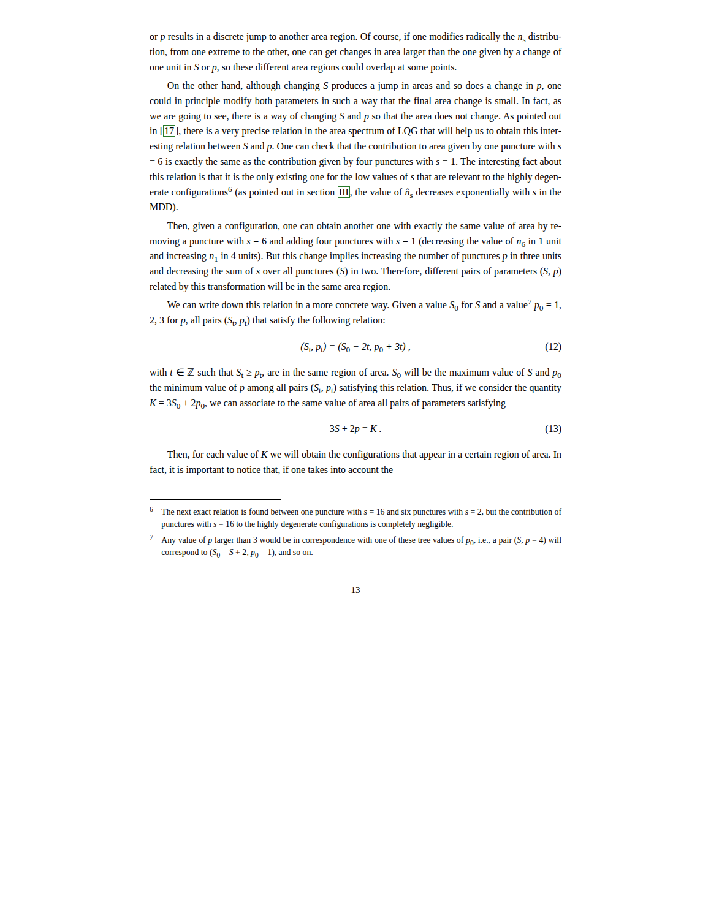or p results in a discrete jump to another area region. Of course, if one modifies radically the ns distribution, from one extreme to the other, one can get changes in area larger than the one given by a change of one unit in S or p, so these different area regions could overlap at some points.
On the other hand, although changing S produces a jump in areas and so does a change in p, one could in principle modify both parameters in such a way that the final area change is small. In fact, as we are going to see, there is a way of changing S and p so that the area does not change. As pointed out in [17], there is a very precise relation in the area spectrum of LQG that will help us to obtain this interesting relation between S and p. One can check that the contribution to area given by one puncture with s = 6 is exactly the same as the contribution given by four punctures with s = 1. The interesting fact about this relation is that it is the only existing one for the low values of s that are relevant to the highly degenerate configurations6 (as pointed out in section III, the value of n̂s decreases exponentially with s in the MDD).
Then, given a configuration, one can obtain another one with exactly the same value of area by removing a puncture with s = 6 and adding four punctures with s = 1 (decreasing the value of n6 in 1 unit and increasing n1 in 4 units). But this change implies increasing the number of punctures p in three units and decreasing the sum of s over all punctures (S) in two. Therefore, different pairs of parameters (S, p) related by this transformation will be in the same area region.
We can write down this relation in a more concrete way. Given a value S0 for S and a value7 p0 = 1, 2, 3 for p, all pairs (St, pt) that satisfy the following relation:
(St, pt) = (S0 − 2t, p0 + 3t) , (12)
with t ∈ ℤ such that St ≥ pt, are in the same region of area. S0 will be the maximum value of S and p0 the minimum value of p among all pairs (St, pt) satisfying this relation. Thus, if we consider the quantity K = 3S0 + 2p0, we can associate to the same value of area all pairs of parameters satisfying
3S + 2p = K . (13)
Then, for each value of K we will obtain the configurations that appear in a certain region of area. In fact, it is important to notice that, if one takes into account the
6 The next exact relation is found between one puncture with s = 16 and six punctures with s = 2, but the contribution of punctures with s = 16 to the highly degenerate configurations is completely negligible.
7 Any value of p larger than 3 would be in correspondence with one of these tree values of p0, i.e., a pair (S, p = 4) will correspond to (S0 = S + 2, p0 = 1), and so on.
13